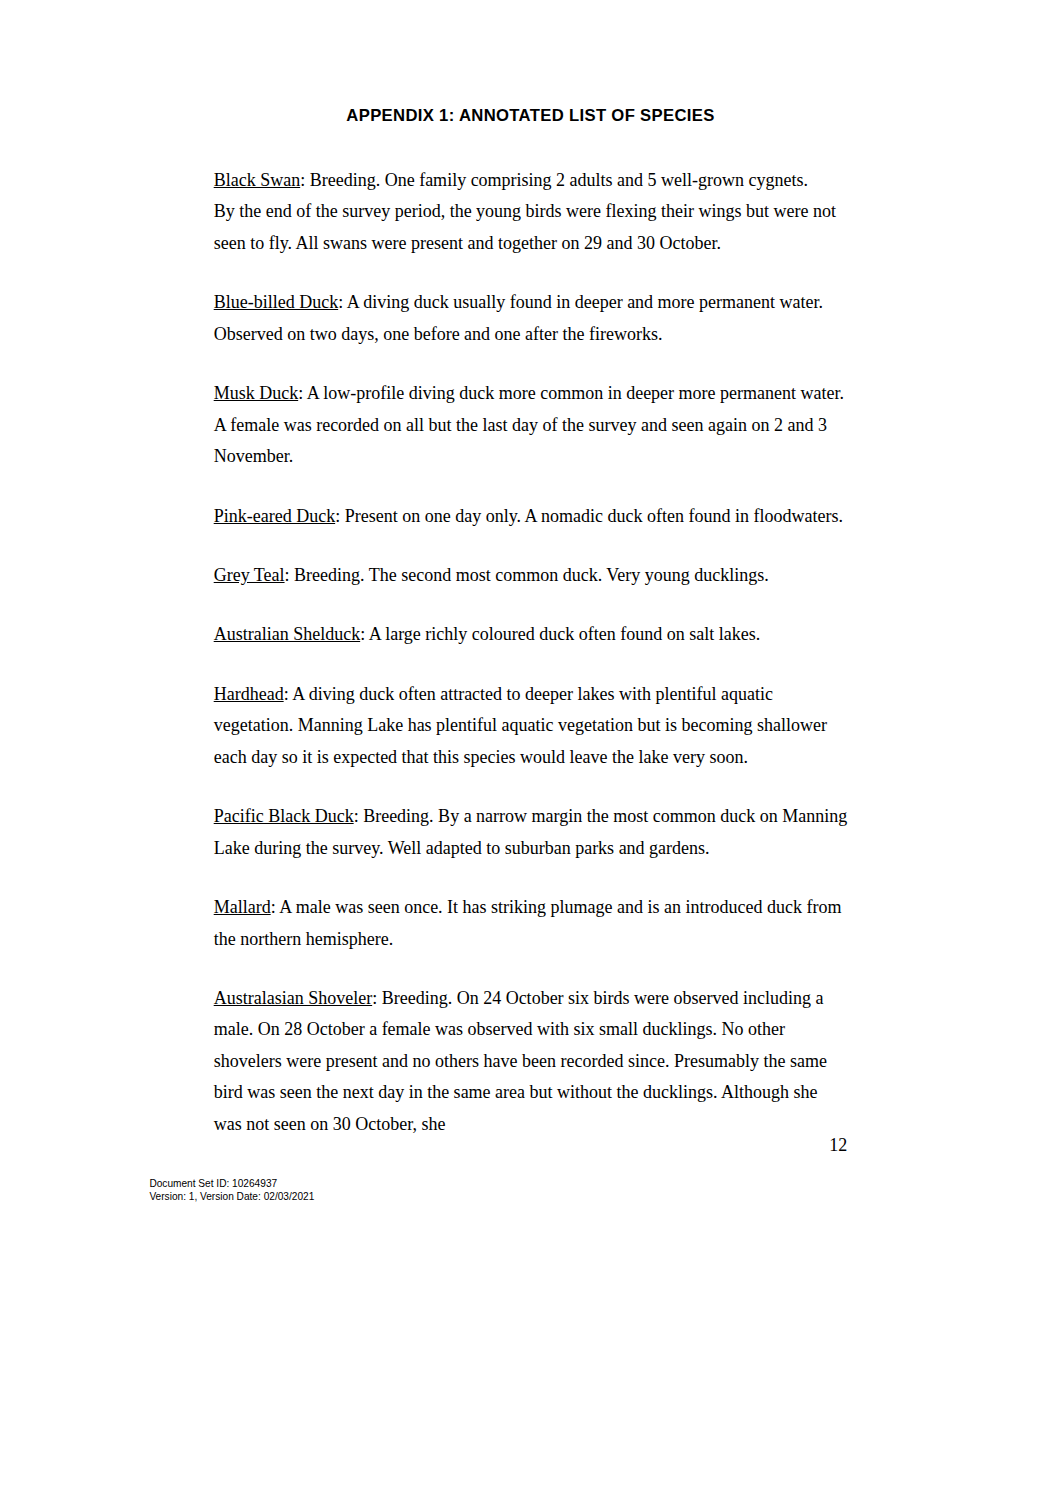APPENDIX 1: ANNOTATED LIST OF SPECIES
Black Swan: Breeding. One family comprising 2 adults and 5 well-grown cygnets.
By the end of the survey period, the young birds were flexing their wings but were not seen to fly. All swans were present and together on 29 and 30 October.
Blue-billed Duck: A diving duck usually found in deeper and more permanent water. Observed on two days, one before and one after the fireworks.
Musk Duck: A low-profile diving duck more common in deeper more permanent water. A female was recorded on all but the last day of the survey and seen again on 2 and 3 November.
Pink-eared Duck: Present on one day only. A nomadic duck often found in floodwaters.
Grey Teal: Breeding. The second most common duck. Very young ducklings.
Australian Shelduck: A large richly coloured duck often found on salt lakes.
Hardhead: A diving duck often attracted to deeper lakes with plentiful aquatic vegetation. Manning Lake has plentiful aquatic vegetation but is becoming shallower each day so it is expected that this species would leave the lake very soon.
Pacific Black Duck: Breeding. By a narrow margin the most common duck on Manning Lake during the survey. Well adapted to suburban parks and gardens.
Mallard: A male was seen once. It has striking plumage and is an introduced duck from the northern hemisphere.
Australasian Shoveler: Breeding. On 24 October six birds were observed including a male. On 28 October a female was observed with six small ducklings. No other shovelers were present and no others have been recorded since. Presumably the same bird was seen the next day in the same area but without the ducklings. Although she was not seen on 30 October, she
12
Document Set ID: 10264937
Version: 1, Version Date: 02/03/2021